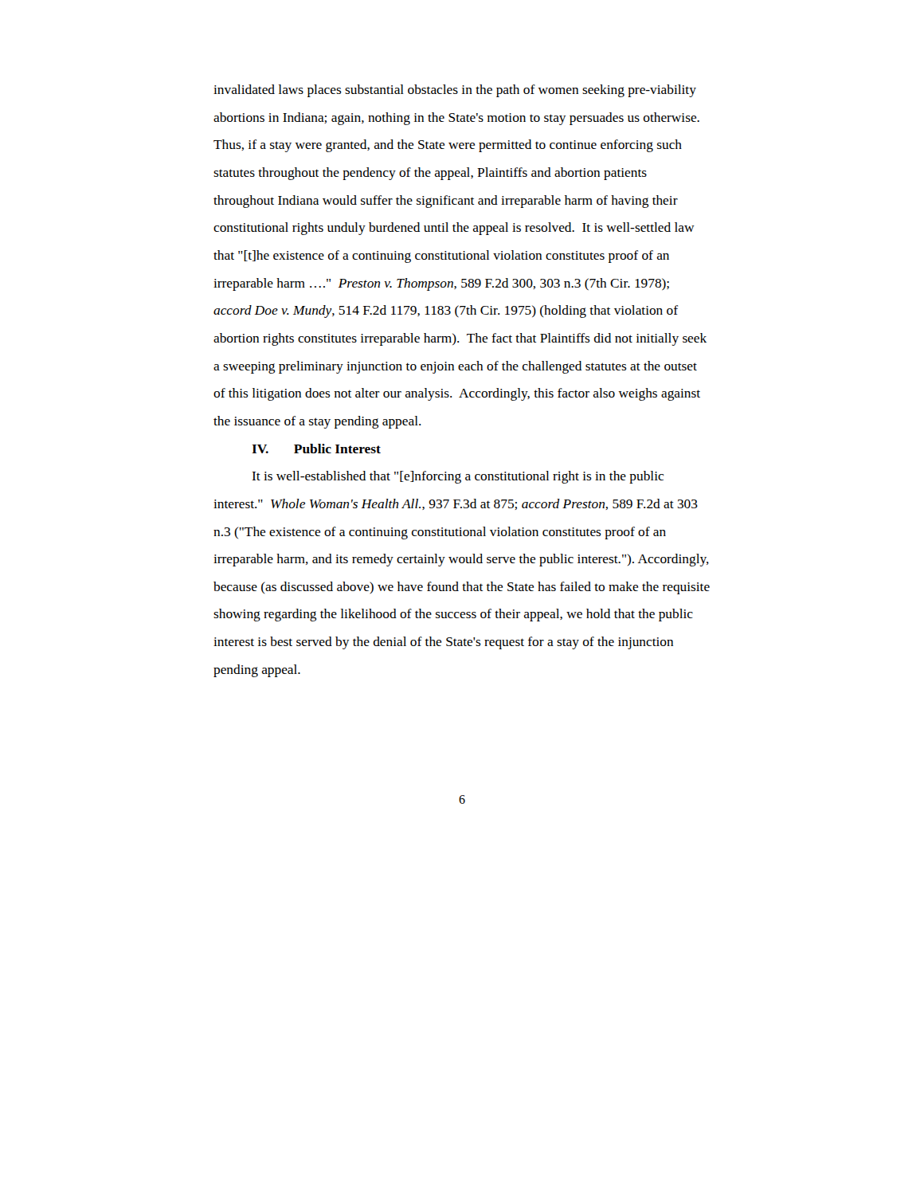invalidated laws places substantial obstacles in the path of women seeking pre-viability abortions in Indiana; again, nothing in the State's motion to stay persuades us otherwise. Thus, if a stay were granted, and the State were permitted to continue enforcing such statutes throughout the pendency of the appeal, Plaintiffs and abortion patients throughout Indiana would suffer the significant and irreparable harm of having their constitutional rights unduly burdened until the appeal is resolved. It is well-settled law that "[t]he existence of a continuing constitutional violation constitutes proof of an irreparable harm …." Preston v. Thompson, 589 F.2d 300, 303 n.3 (7th Cir. 1978); accord Doe v. Mundy, 514 F.2d 1179, 1183 (7th Cir. 1975) (holding that violation of abortion rights constitutes irreparable harm). The fact that Plaintiffs did not initially seek a sweeping preliminary injunction to enjoin each of the challenged statutes at the outset of this litigation does not alter our analysis. Accordingly, this factor also weighs against the issuance of a stay pending appeal.
IV. Public Interest
It is well-established that "[e]nforcing a constitutional right is in the public interest." Whole Woman's Health All., 937 F.3d at 875; accord Preston, 589 F.2d at 303 n.3 ("The existence of a continuing constitutional violation constitutes proof of an irreparable harm, and its remedy certainly would serve the public interest."). Accordingly, because (as discussed above) we have found that the State has failed to make the requisite showing regarding the likelihood of the success of their appeal, we hold that the public interest is best served by the denial of the State's request for a stay of the injunction pending appeal.
6